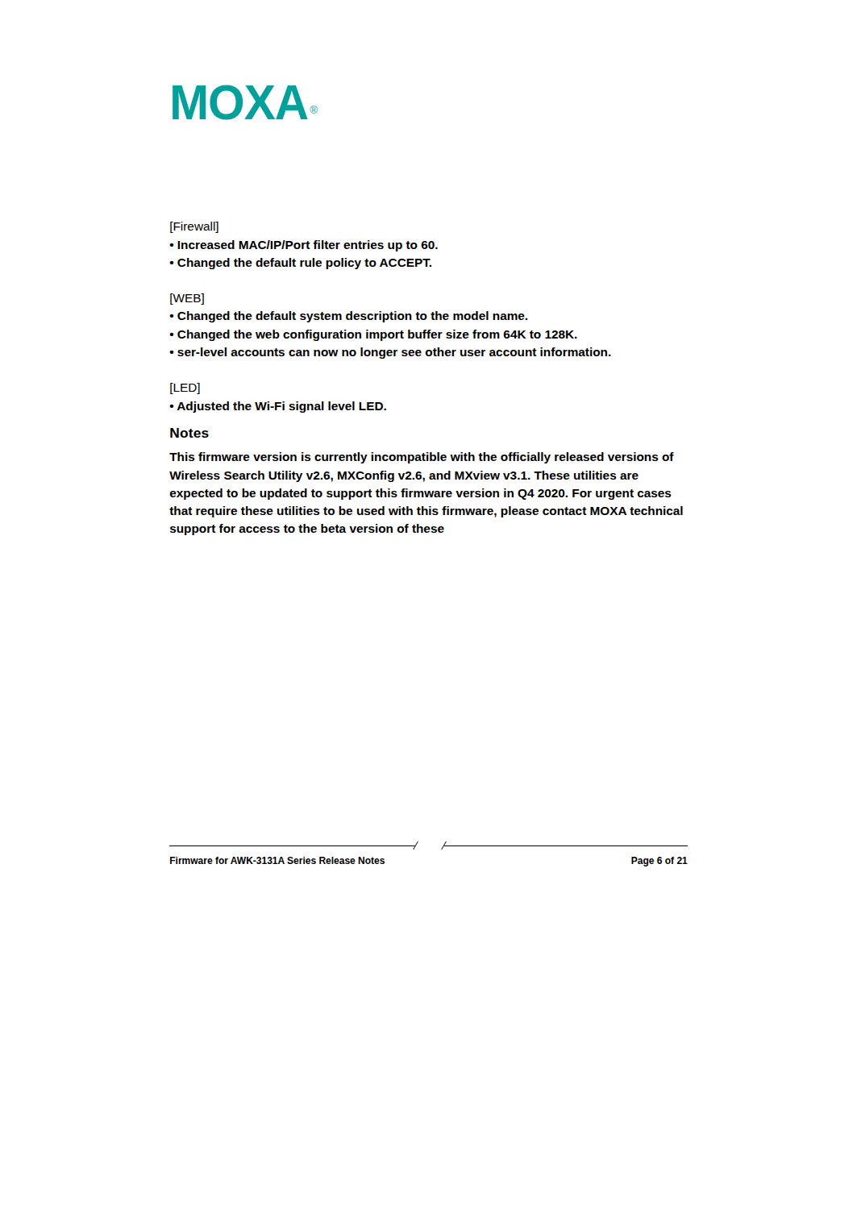MOXA®
[Firewall]
• Increased MAC/IP/Port filter entries up to 60.
• Changed the default rule policy to ACCEPT.
[WEB]
• Changed the default system description to the model name.
• Changed the web configuration import buffer size from 64K to 128K.
• ser-level accounts can now no longer see other user account information.
[LED]
• Adjusted the Wi-Fi signal level LED.
Notes
This firmware version is currently incompatible with the officially released versions of Wireless Search Utility v2.6, MXConfig v2.6, and MXview v3.1. These utilities are expected to be updated to support this firmware version in Q4 2020. For urgent cases that require these utilities to be used with this firmware, please contact MOXA technical support for access to the beta version of these
Firmware for AWK-3131A Series Release Notes Page 6 of 21